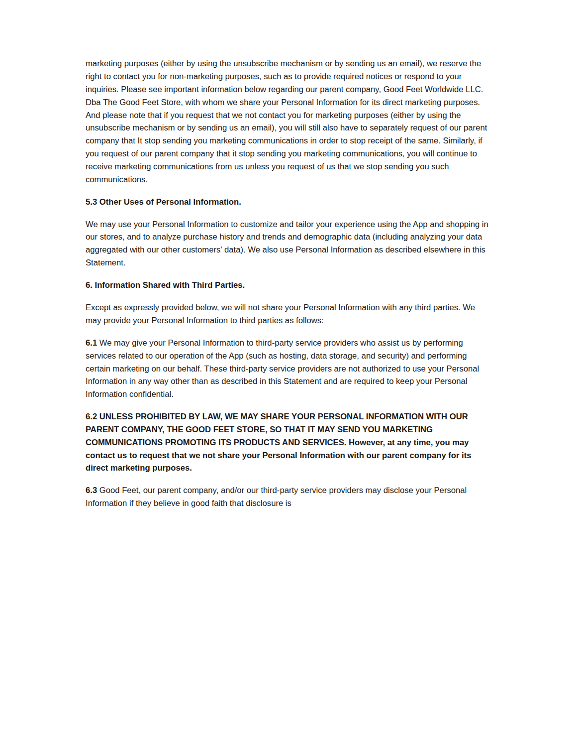marketing purposes (either by using the unsubscribe mechanism or by sending us an email), we reserve the right to contact you for non-marketing purposes, such as to provide required notices or respond to your inquiries. Please see important information below regarding our parent company, Good Feet Worldwide LLC. Dba The Good Feet Store, with whom we share your Personal Information for its direct marketing purposes. And please note that if you request that we not contact you for marketing purposes (either by using the unsubscribe mechanism or by sending us an email), you will still also have to separately request of our parent company that It stop sending you marketing communications in order to stop receipt of the same. Similarly, if you request of our parent company that it stop sending you marketing communications, you will continue to receive marketing communications from us unless you request of us that we stop sending you such communications.
5.3 Other Uses of Personal Information.
We may use your Personal Information to customize and tailor your experience using the App and shopping in our stores, and to analyze purchase history and trends and demographic data (including analyzing your data aggregated with our other customers' data). We also use Personal Information as described elsewhere in this Statement.
6. Information Shared with Third Parties.
Except as expressly provided below, we will not share your Personal Information with any third parties. We may provide your Personal Information to third parties as follows:
6.1 We may give your Personal Information to third-party service providers who assist us by performing services related to our operation of the App (such as hosting, data storage, and security) and performing certain marketing on our behalf. These third-party service providers are not authorized to use your Personal Information in any way other than as described in this Statement and are required to keep your Personal Information confidential.
6.2 UNLESS PROHIBITED BY LAW, WE MAY SHARE YOUR PERSONAL INFORMATION WITH OUR PARENT COMPANY, THE GOOD FEET STORE, SO THAT IT MAY SEND YOU MARKETING COMMUNICATIONS PROMOTING ITS PRODUCTS AND SERVICES. However, at any time, you may contact us to request that we not share your Personal Information with our parent company for its direct marketing purposes.
6.3 Good Feet, our parent company, and/or our third-party service providers may disclose your Personal Information if they believe in good faith that disclosure is